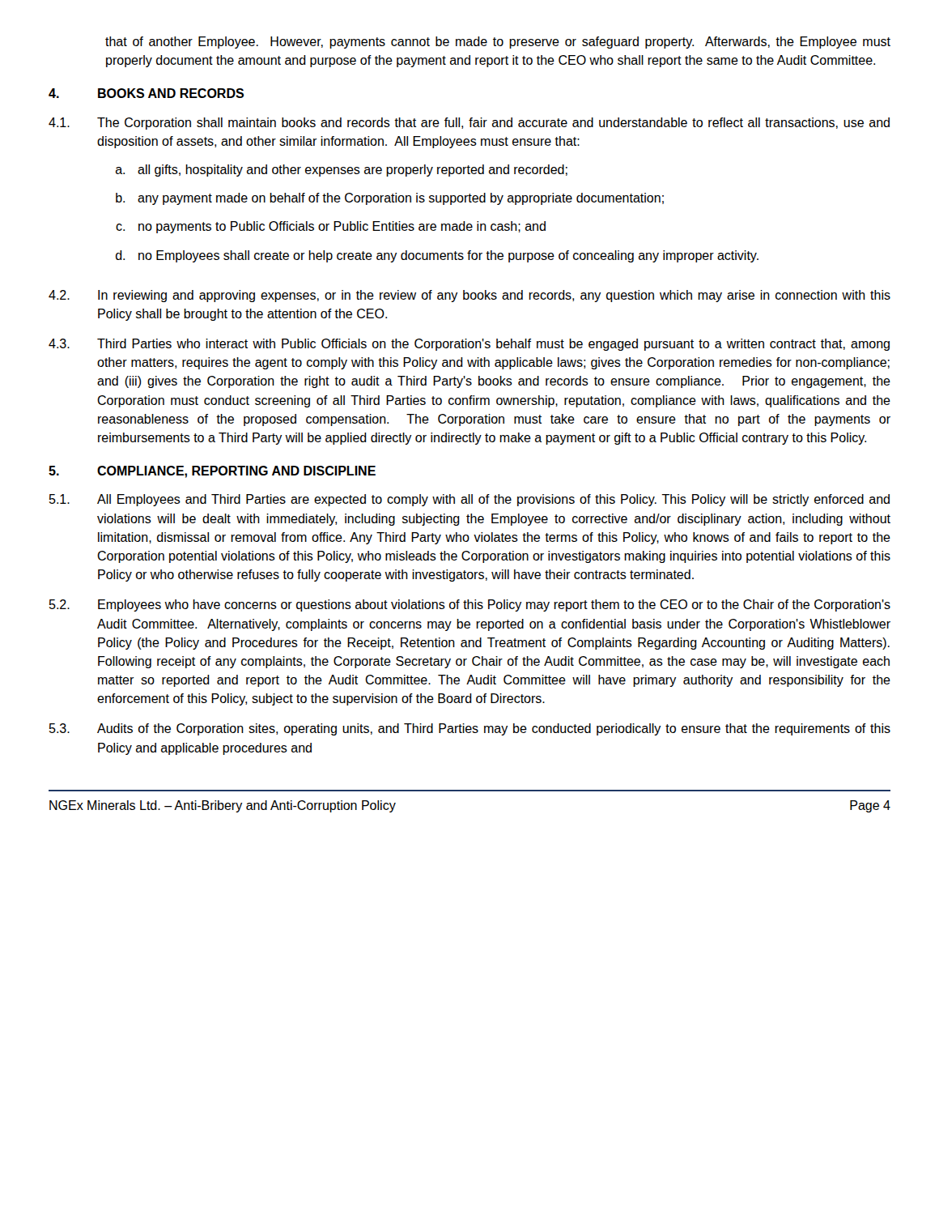that of another Employee. However, payments cannot be made to preserve or safeguard property. Afterwards, the Employee must properly document the amount and purpose of the payment and report it to the CEO who shall report the same to the Audit Committee.
4. BOOKS AND RECORDS
4.1.
The Corporation shall maintain books and records that are full, fair and accurate and understandable to reflect all transactions, use and disposition of assets, and other similar information. All Employees must ensure that:
all gifts, hospitality and other expenses are properly reported and recorded;
any payment made on behalf of the Corporation is supported by appropriate documentation;
no payments to Public Officials or Public Entities are made in cash; and
no Employees shall create or help create any documents for the purpose of concealing any improper activity.
4.2.
In reviewing and approving expenses, or in the review of any books and records, any question which may arise in connection with this Policy shall be brought to the attention of the CEO.
4.3.
Third Parties who interact with Public Officials on the Corporation's behalf must be engaged pursuant to a written contract that, among other matters, requires the agent to comply with this Policy and with applicable laws; gives the Corporation remedies for non-compliance; and (iii) gives the Corporation the right to audit a Third Party's books and records to ensure compliance. Prior to engagement, the Corporation must conduct screening of all Third Parties to confirm ownership, reputation, compliance with laws, qualifications and the reasonableness of the proposed compensation. The Corporation must take care to ensure that no part of the payments or reimbursements to a Third Party will be applied directly or indirectly to make a payment or gift to a Public Official contrary to this Policy.
5. COMPLIANCE, REPORTING AND DISCIPLINE
5.1.
All Employees and Third Parties are expected to comply with all of the provisions of this Policy. This Policy will be strictly enforced and violations will be dealt with immediately, including subjecting the Employee to corrective and/or disciplinary action, including without limitation, dismissal or removal from office. Any Third Party who violates the terms of this Policy, who knows of and fails to report to the Corporation potential violations of this Policy, who misleads the Corporation or investigators making inquiries into potential violations of this Policy or who otherwise refuses to fully cooperate with investigators, will have their contracts terminated.
5.2.
Employees who have concerns or questions about violations of this Policy may report them to the CEO or to the Chair of the Corporation's Audit Committee. Alternatively, complaints or concerns may be reported on a confidential basis under the Corporation's Whistleblower Policy (the Policy and Procedures for the Receipt, Retention and Treatment of Complaints Regarding Accounting or Auditing Matters). Following receipt of any complaints, the Corporate Secretary or Chair of the Audit Committee, as the case may be, will investigate each matter so reported and report to the Audit Committee. The Audit Committee will have primary authority and responsibility for the enforcement of this Policy, subject to the supervision of the Board of Directors.
5.3.
Audits of the Corporation sites, operating units, and Third Parties may be conducted periodically to ensure that the requirements of this Policy and applicable procedures and
NGEx Minerals Ltd. – Anti-Bribery and Anti-Corruption Policy Page 4